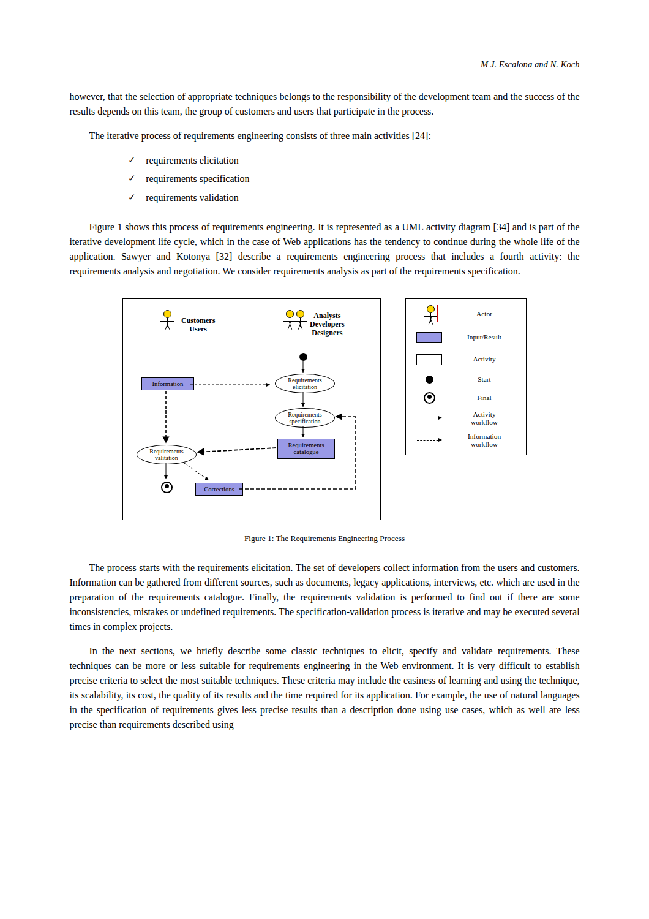M J. Escalona and N. Koch
however, that the selection of appropriate techniques belongs to the responsibility of the development team and the success of the results depends on this team, the group of customers and users that participate in the process.
The iterative process of requirements engineering consists of three main activities [24]:
requirements elicitation
requirements specification
requirements validation
Figure 1 shows this process of requirements engineering. It is represented as a UML activity diagram [34] and is part of the iterative development life cycle, which in the case of Web applications has the tendency to continue during the whole life of the application. Sawyer and Kotonya [32] describe a requirements engineering process that includes a fourth activity: the requirements analysis and negotiation. We consider requirements analysis as part of the requirements specification.
Customers
Users
Analysts
Developers
Designers
Requirements
elicitation
Requirements
specification
Requirements
catalogue
Information
Requirements
valitation
Corrections
Actor
Input/Result
Activity
Start
Final
Activity
workflow
Information
workflow
Figure 1: The Requirements Engineering Process
The process starts with the requirements elicitation. The set of developers collect information from the users and customers. Information can be gathered from different sources, such as documents, legacy applications, interviews, etc. which are used in the preparation of the requirements catalogue. Finally, the requirements validation is performed to find out if there are some inconsistencies, mistakes or undefined requirements. The specification-validation process is iterative and may be executed several times in complex projects.
In the next sections, we briefly describe some classic techniques to elicit, specify and validate requirements. These techniques can be more or less suitable for requirements engineering in the Web environment. It is very difficult to establish precise criteria to select the most suitable techniques. These criteria may include the easiness of learning and using the technique, its scalability, its cost, the quality of its results and the time required for its application. For example, the use of natural languages in the specification of requirements gives less precise results than a description done using use cases, which as well are less precise than requirements described using